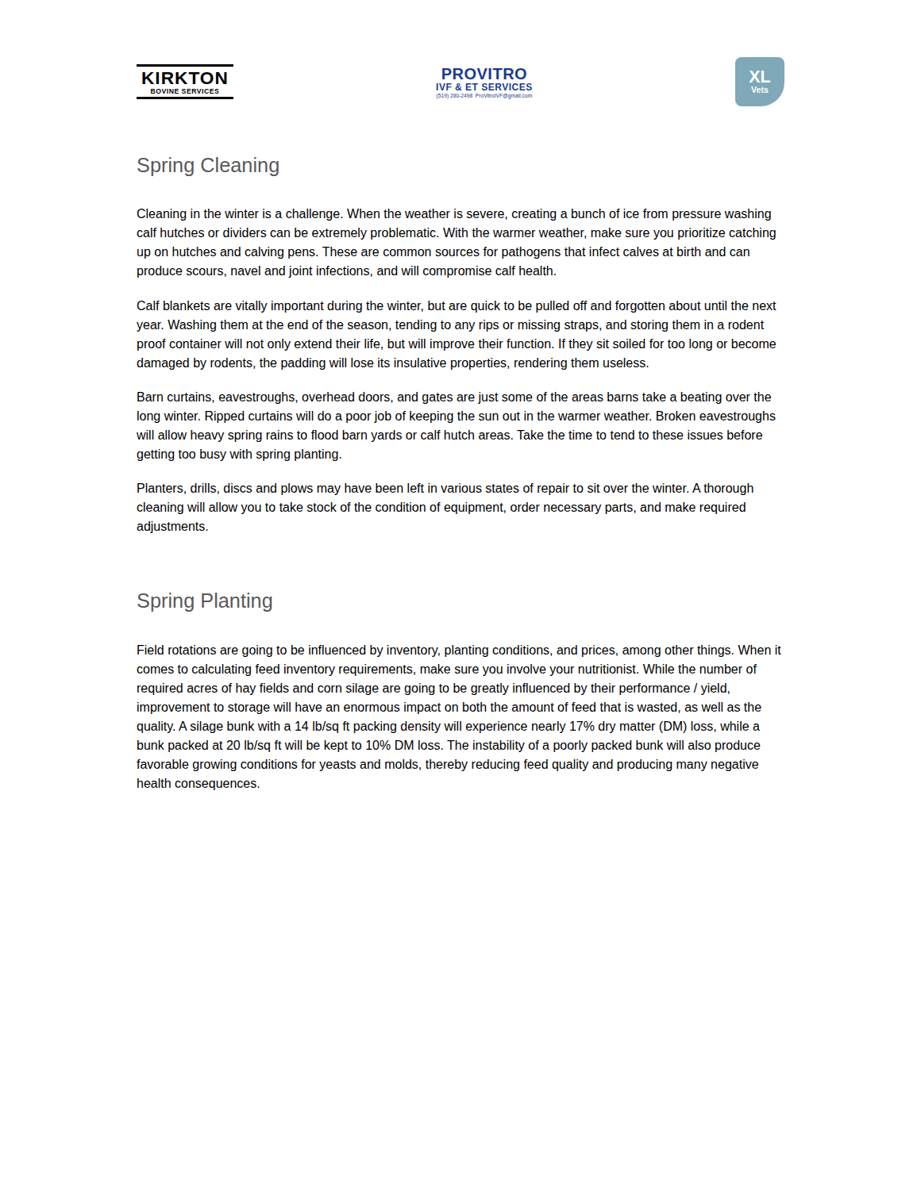KIRKTON BOVINE SERVICES
PROVITRO IVF & ET SERVICES (519) 280-2498 ProVitroIVF@gmail.com
XL Vets
Spring Cleaning
Cleaning in the winter is a challenge. When the weather is severe, creating a bunch of ice from pressure washing calf hutches or dividers can be extremely problematic. With the warmer weather, make sure you prioritize catching up on hutches and calving pens. These are common sources for pathogens that infect calves at birth and can produce scours, navel and joint infections, and will compromise calf health.
Calf blankets are vitally important during the winter, but are quick to be pulled off and forgotten about until the next year. Washing them at the end of the season, tending to any rips or missing straps, and storing them in a rodent proof container will not only extend their life, but will improve their function. If they sit soiled for too long or become damaged by rodents, the padding will lose its insulative properties, rendering them useless.
Barn curtains, eavestroughs, overhead doors, and gates are just some of the areas barns take a beating over the long winter. Ripped curtains will do a poor job of keeping the sun out in the warmer weather. Broken eavestroughs will allow heavy spring rains to flood barn yards or calf hutch areas. Take the time to tend to these issues before getting too busy with spring planting.
Planters, drills, discs and plows may have been left in various states of repair to sit over the winter. A thorough cleaning will allow you to take stock of the condition of equipment, order necessary parts, and make required adjustments.
Spring Planting
Field rotations are going to be influenced by inventory, planting conditions, and prices, among other things. When it comes to calculating feed inventory requirements, make sure you involve your nutritionist. While the number of required acres of hay fields and corn silage are going to be greatly influenced by their performance / yield, improvement to storage will have an enormous impact on both the amount of feed that is wasted, as well as the quality. A silage bunk with a 14 lb/sq ft packing density will experience nearly 17% dry matter (DM) loss, while a bunk packed at 20 lb/sq ft will be kept to 10% DM loss. The instability of a poorly packed bunk will also produce favorable growing conditions for yeasts and molds, thereby reducing feed quality and producing many negative health consequences.